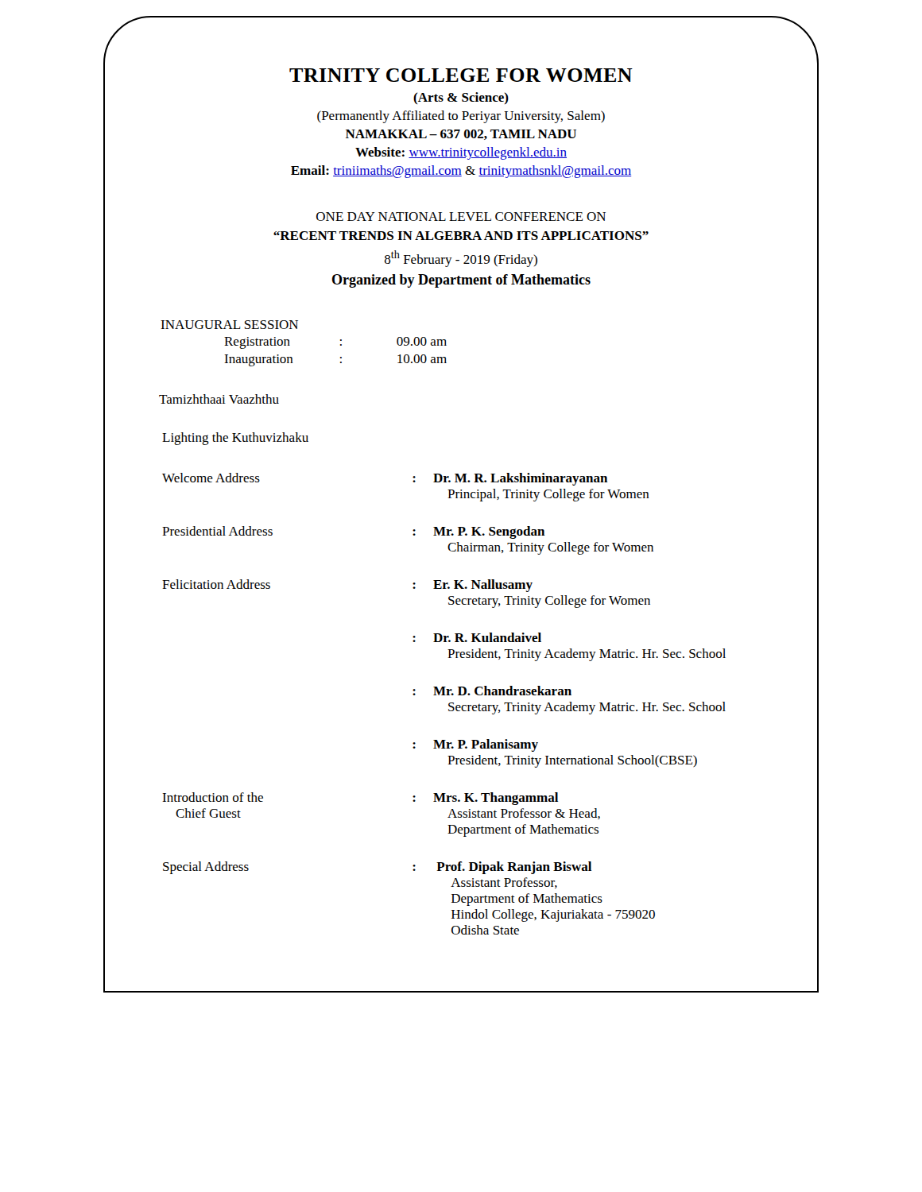TRINITY COLLEGE FOR WOMEN
(Arts & Science)
(Permanently Affiliated to Periyar University, Salem)
NAMAKKAL – 637 002, TAMIL NADU
Website: www.trinitycollegenkl.edu.in
Email: triniimaths@gmail.com & trinitymathsnkl@gmail.com
ONE DAY NATIONAL LEVEL CONFERENCE ON
“RECENT TRENDS IN ALGEBRA AND ITS APPLICATIONS”
8th February - 2019 (Friday)
Organized by Department of Mathematics
INAUGURAL SESSION
| Registration | : | 09.00 am |
| Inauguration | : | 10.00 am |
Tamizhthaai Vaazhthu
Lighting the Kuthuvizhaku
| Welcome Address | : | Dr. M. R. Lakshiminarayanan Principal, Trinity College for Women |
| Presidential Address | : | Mr. P. K. Sengodan Chairman, Trinity College for Women |
| Felicitation Address | : | Er. K. Nallusamy Secretary, Trinity College for Women |
| | : | Dr. R. Kulandaivel President, Trinity Academy Matric. Hr. Sec. School |
| | : | Mr. D. Chandrasekaran Secretary, Trinity Academy Matric. Hr. Sec. School |
| | : | Mr. P. Palanisamy President, Trinity International School(CBSE) |
| Introduction of the Chief Guest | : | Mrs. K. Thangammal Assistant Professor & Head, Department of Mathematics |
| Special Address | : | Prof. Dipak Ranjan Biswal Assistant Professor, Department of Mathematics Hindol College, Kajuriakata - 759020 Odisha State |